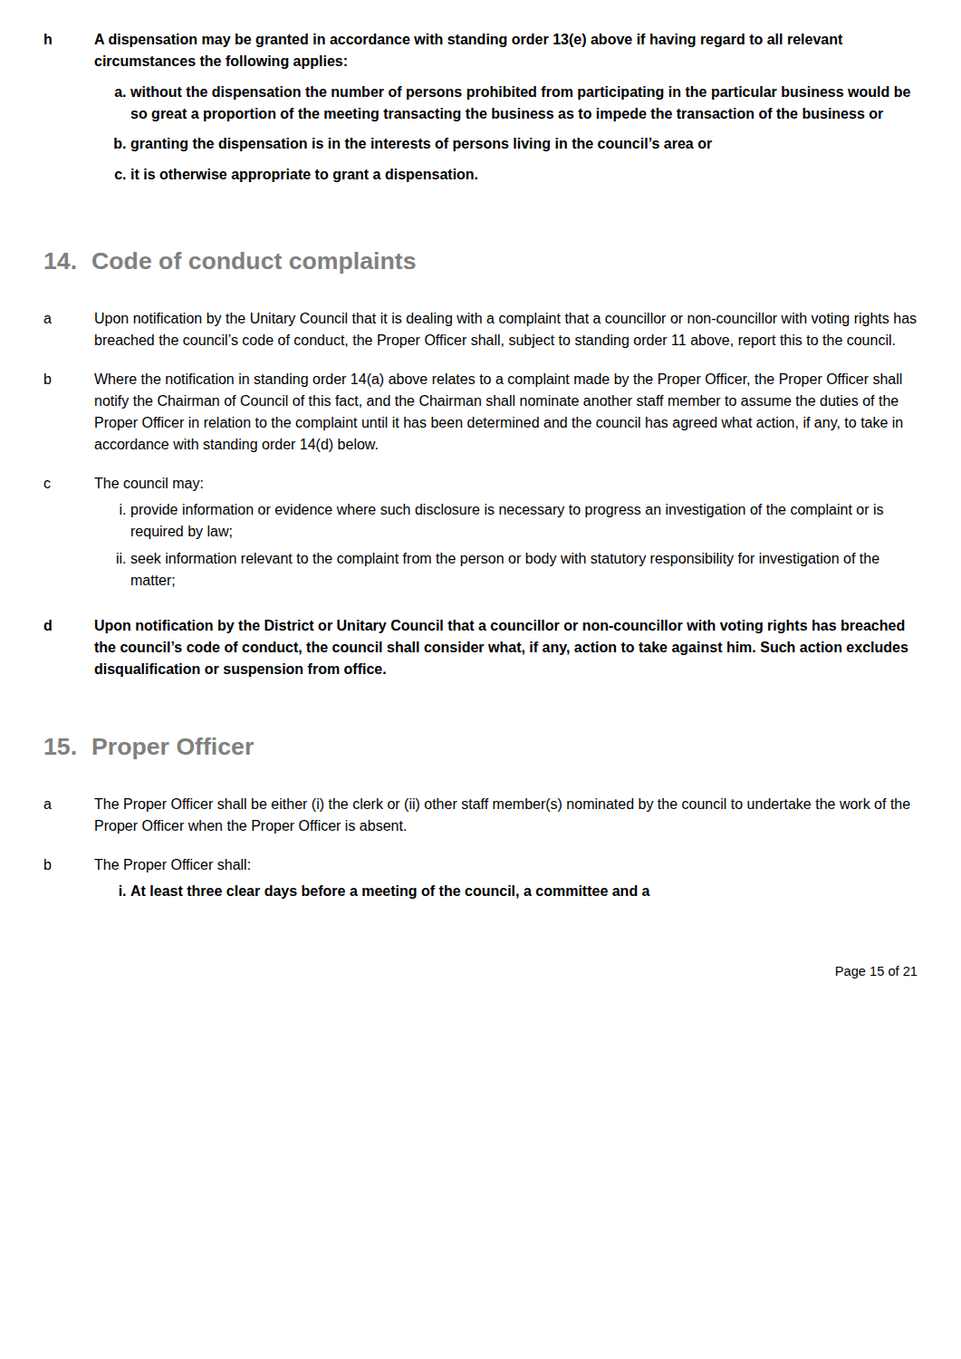h
A dispensation may be granted in accordance with standing order 13(e) above if having regard to all relevant circumstances the following applies:
without the dispensation the number of persons prohibited from participating in the particular business would be so great a proportion of the meeting transacting the business as to impede the transaction of the business or
granting the dispensation is in the interests of persons living in the council’s area or
it is otherwise appropriate to grant a dispensation.
14. Code of conduct complaints
a
Upon notification by the Unitary Council that it is dealing with a complaint that a councillor or non-councillor with voting rights has breached the council’s code of conduct, the Proper Officer shall, subject to standing order 11 above, report this to the council.
b
Where the notification in standing order 14(a) above relates to a complaint made by the Proper Officer, the Proper Officer shall notify the Chairman of Council of this fact, and the Chairman shall nominate another staff member to assume the duties of the Proper Officer in relation to the complaint until it has been determined and the council has agreed what action, if any, to take in accordance with standing order 14(d) below.
c
The council may:
provide information or evidence where such disclosure is necessary to progress an investigation of the complaint or is required by law;
seek information relevant to the complaint from the person or body with statutory responsibility for investigation of the matter;
d
Upon notification by the District or Unitary Council that a councillor or non-councillor with voting rights has breached the council’s code of conduct, the council shall consider what, if any, action to take against him. Such action excludes disqualification or suspension from office.
15. Proper Officer
a
The Proper Officer shall be either (i) the clerk or (ii) other staff member(s) nominated by the council to undertake the work of the Proper Officer when the Proper Officer is absent.
b
The Proper Officer shall:
At least three clear days before a meeting of the council, a committee and a
Page 15 of 21